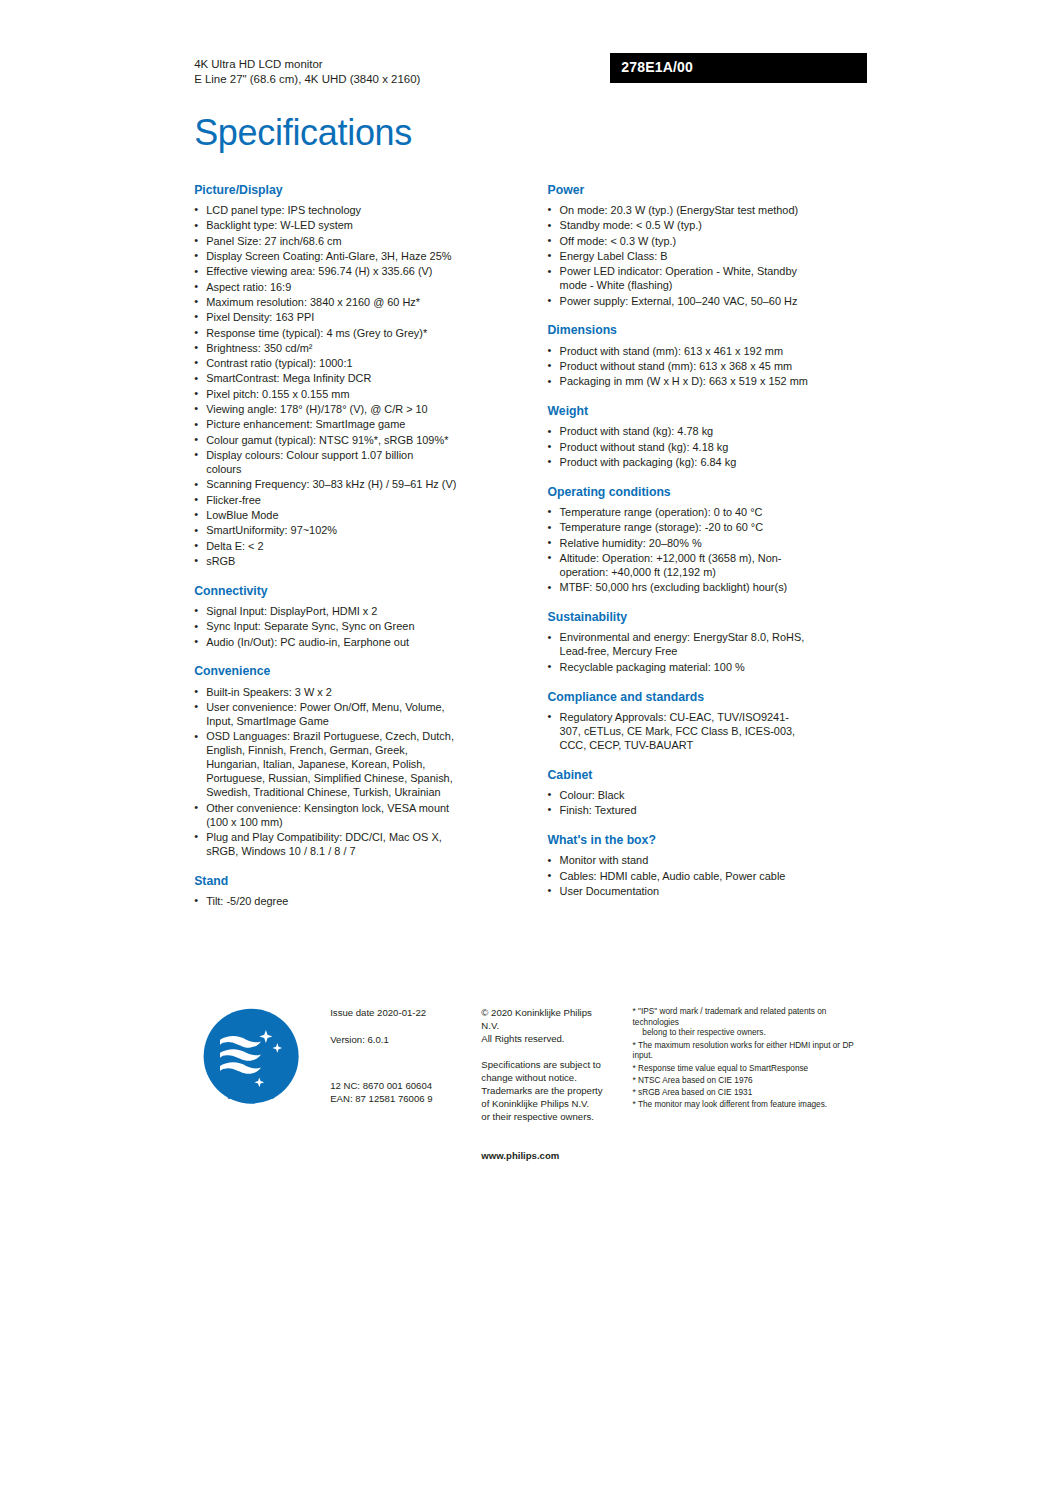4K Ultra HD LCD monitor
E Line 27" (68.6 cm), 4K UHD (3840 x 2160)
278E1A/00
Specifications
Picture/Display
LCD panel type: IPS technology
Backlight type: W-LED system
Panel Size: 27 inch/68.6 cm
Display Screen Coating: Anti-Glare, 3H, Haze 25%
Effective viewing area: 596.74 (H) x 335.66 (V)
Aspect ratio: 16:9
Maximum resolution: 3840 x 2160 @ 60 Hz*
Pixel Density: 163 PPI
Response time (typical): 4 ms (Grey to Grey)*
Brightness: 350 cd/m²
Contrast ratio (typical): 1000:1
SmartContrast: Mega Infinity DCR
Pixel pitch: 0.155 x 0.155 mm
Viewing angle: 178° (H)/178° (V), @ C/R > 10
Picture enhancement: SmartImage game
Colour gamut (typical): NTSC 91%*, sRGB 109%*
Display colours: Colour support 1.07 billioncolours
Scanning Frequency: 30–83 kHz (H) / 59–61 Hz (V)
Flicker-free
LowBlue Mode
SmartUniformity: 97~102%
Delta E: < 2
sRGB
Connectivity
Signal Input: DisplayPort, HDMI x 2
Sync Input: Separate Sync, Sync on Green
Audio (In/Out): PC audio-in, Earphone out
Convenience
Built-in Speakers: 3 W x 2
User convenience: Power On/Off, Menu, Volume,Input, SmartImage Game
OSD Languages: Brazil Portuguese, Czech, Dutch,English, Finnish, French, German, Greek, Hungarian, Italian, Japanese, Korean, Polish, Portuguese, Russian, Simplified Chinese, Spanish, Swedish, Traditional Chinese, Turkish, Ukrainian
Other convenience: Kensington lock, VESA mount(100 x 100 mm)
Plug and Play Compatibility: DDC/CI, Mac OS X,sRGB, Windows 10 / 8.1 / 8 / 7
Stand
Tilt: -5/20 degree
Power
On mode: 20.3 W (typ.) (EnergyStar test method)
Standby mode: < 0.5 W (typ.)
Off mode: < 0.3 W (typ.)
Energy Label Class: B
Power LED indicator: Operation - White, Standbymode - White (flashing)
Power supply: External, 100–240 VAC, 50–60 Hz
Dimensions
Product with stand (mm): 613 x 461 x 192 mm
Product without stand (mm): 613 x 368 x 45 mm
Packaging in mm (W x H x D): 663 x 519 x 152 mm
Weight
Product with stand (kg): 4.78 kg
Product without stand (kg): 4.18 kg
Product with packaging (kg): 6.84 kg
Operating conditions
Temperature range (operation): 0 to 40 °C
Temperature range (storage): -20 to 60 °C
Relative humidity: 20–80% %
Altitude: Operation: +12,000 ft (3658 m), Non-operation: +40,000 ft (12,192 m)
MTBF: 50,000 hrs (excluding backlight) hour(s)
Sustainability
Environmental and energy: EnergyStar 8.0, RoHS,Lead-free, Mercury Free
Recyclable packaging material: 100 %
Compliance and standards
Regulatory Approvals: CU-EAC, TUV/ISO9241-307, cETLus, CE Mark, FCC Class B, ICES-003, CCC, CECP, TUV-BAUART
Cabinet
Colour: Black
Finish: Textured
What's in the box?
Monitor with stand
Cables: HDMI cable, Audio cable, Power cable
User Documentation
PHILIPS
Issue date 2020-01-22
Version: 6.0.1
12 NC: 8670 001 60604
EAN: 87 12581 76006 9
© 2020 Koninklijke Philips N.V.
All Rights reserved.
Specifications are subject to change without notice.
Trademarks are the property of Koninklijke Philips N.V.
or their respective owners.
www.philips.com
* "IPS" word mark / trademark and related patents on technologiesbelong to their respective owners.
* The maximum resolution works for either HDMI input or DP input.
* Response time value equal to SmartResponse
* NTSC Area based on CIE 1976
* sRGB Area based on CIE 1931
* The monitor may look different from feature images.